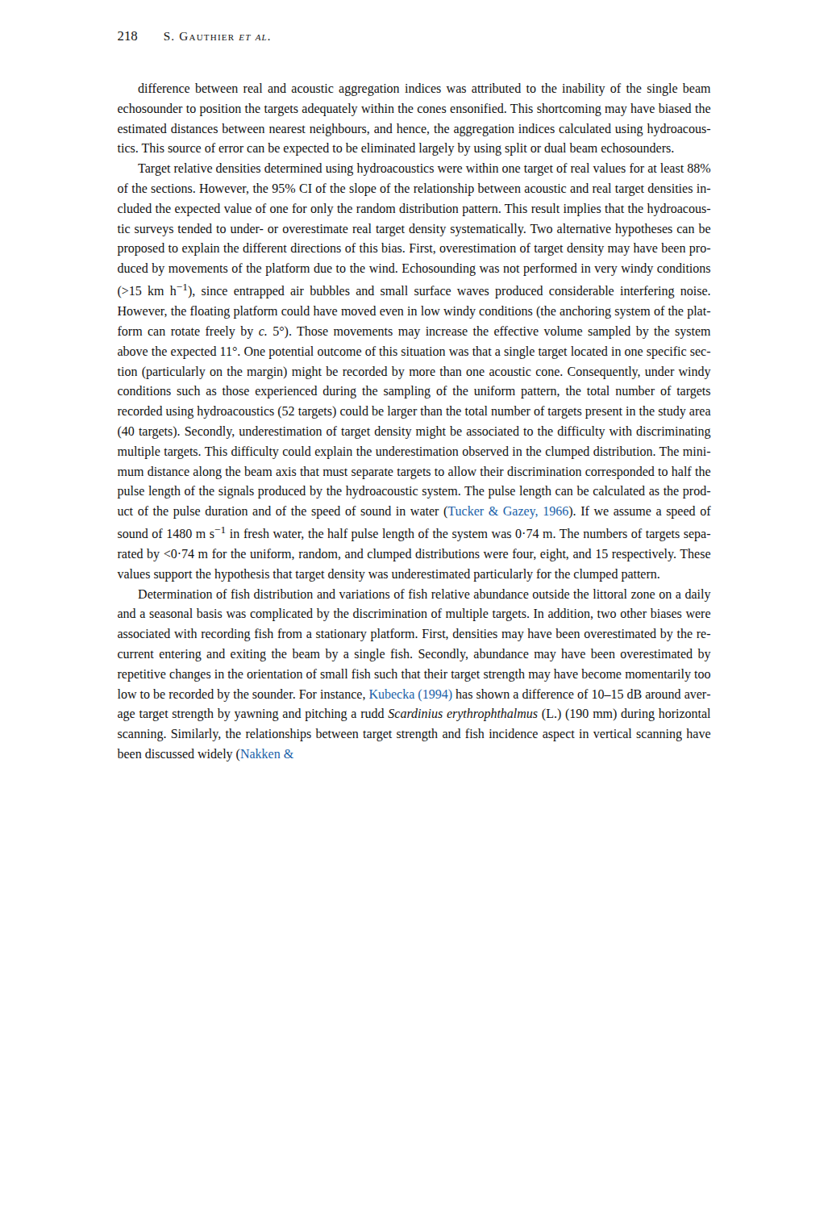218 S. Gauthier et al.
difference between real and acoustic aggregation indices was attributed to the inability of the single beam echosounder to position the targets adequately within the cones ensonified. This shortcoming may have biased the estimated distances between nearest neighbours, and hence, the aggregation indices calculated using hydroacoustics. This source of error can be expected to be eliminated largely by using split or dual beam echosounders.
Target relative densities determined using hydroacoustics were within one target of real values for at least 88% of the sections. However, the 95% CI of the slope of the relationship between acoustic and real target densities included the expected value of one for only the random distribution pattern. This result implies that the hydroacoustic surveys tended to under- or overestimate real target density systematically. Two alternative hypotheses can be proposed to explain the different directions of this bias. First, overestimation of target density may have been produced by movements of the platform due to the wind. Echosounding was not performed in very windy conditions (>15 km h−1), since entrapped air bubbles and small surface waves produced considerable interfering noise. However, the floating platform could have moved even in low windy conditions (the anchoring system of the platform can rotate freely by c. 5°). Those movements may increase the effective volume sampled by the system above the expected 11°. One potential outcome of this situation was that a single target located in one specific section (particularly on the margin) might be recorded by more than one acoustic cone. Consequently, under windy conditions such as those experienced during the sampling of the uniform pattern, the total number of targets recorded using hydroacoustics (52 targets) could be larger than the total number of targets present in the study area (40 targets). Secondly, underestimation of target density might be associated to the difficulty with discriminating multiple targets. This difficulty could explain the underestimation observed in the clumped distribution. The minimum distance along the beam axis that must separate targets to allow their discrimination corresponded to half the pulse length of the signals produced by the hydroacoustic system. The pulse length can be calculated as the product of the pulse duration and of the speed of sound in water (Tucker & Gazey, 1966). If we assume a speed of sound of 1480 m s−1 in fresh water, the half pulse length of the system was 0·74 m. The numbers of targets separated by <0·74 m for the uniform, random, and clumped distributions were four, eight, and 15 respectively. These values support the hypothesis that target density was underestimated particularly for the clumped pattern.
Determination of fish distribution and variations of fish relative abundance outside the littoral zone on a daily and a seasonal basis was complicated by the discrimination of multiple targets. In addition, two other biases were associated with recording fish from a stationary platform. First, densities may have been overestimated by the recurrent entering and exiting the beam by a single fish. Secondly, abundance may have been overestimated by repetitive changes in the orientation of small fish such that their target strength may have become momentarily too low to be recorded by the sounder. For instance, Kubecka (1994) has shown a difference of 10–15 dB around average target strength by yawning and pitching a rudd Scardinius erythrophthalmus (L.) (190 mm) during horizontal scanning. Similarly, the relationships between target strength and fish incidence aspect in vertical scanning have been discussed widely (Nakken &